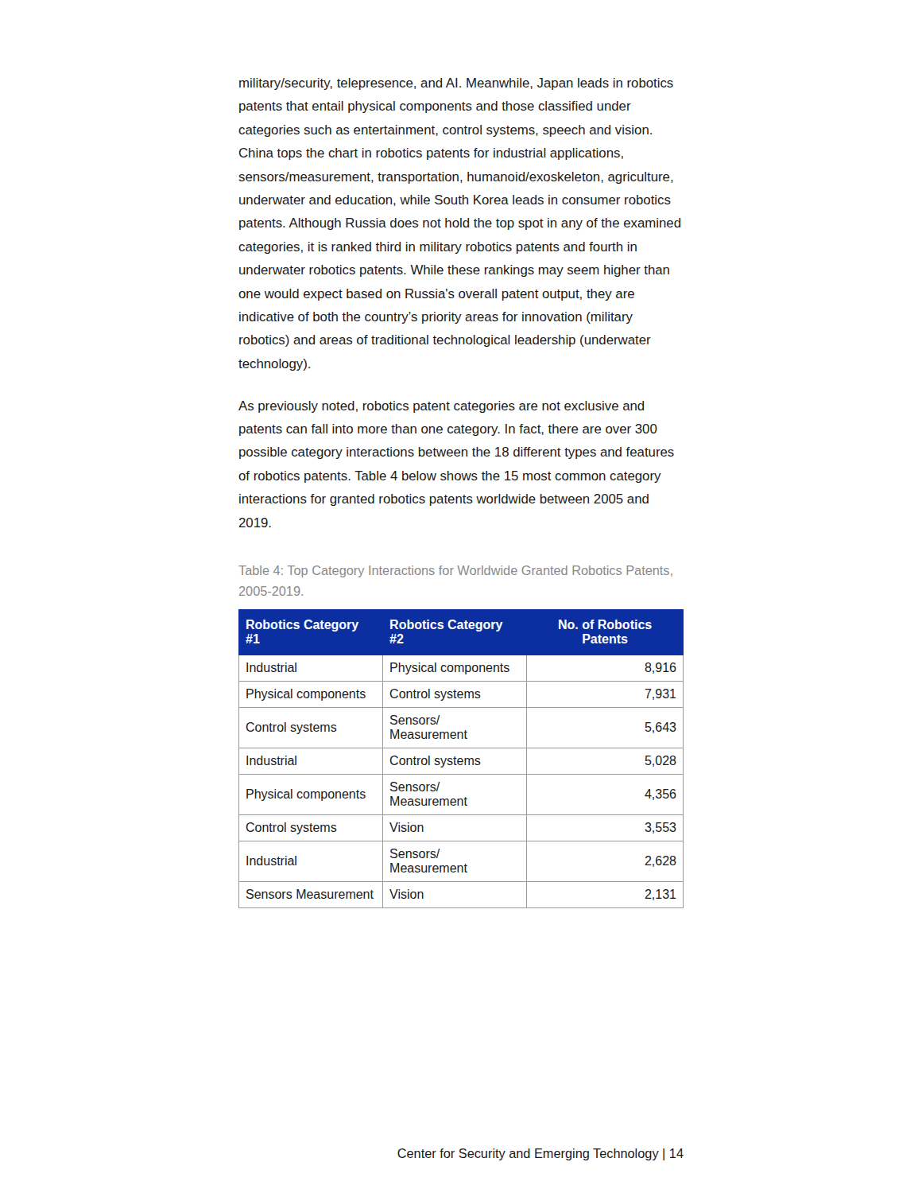military/security, telepresence, and AI. Meanwhile, Japan leads in robotics patents that entail physical components and those classified under categories such as entertainment, control systems, speech and vision. China tops the chart in robotics patents for industrial applications, sensors/measurement, transportation, humanoid/exoskeleton, agriculture, underwater and education, while South Korea leads in consumer robotics patents. Although Russia does not hold the top spot in any of the examined categories, it is ranked third in military robotics patents and fourth in underwater robotics patents. While these rankings may seem higher than one would expect based on Russia's overall patent output, they are indicative of both the country’s priority areas for innovation (military robotics) and areas of traditional technological leadership (underwater technology).
As previously noted, robotics patent categories are not exclusive and patents can fall into more than one category. In fact, there are over 300 possible category interactions between the 18 different types and features of robotics patents. Table 4 below shows the 15 most common category interactions for granted robotics patents worldwide between 2005 and 2019.
Table 4: Top Category Interactions for Worldwide Granted Robotics Patents, 2005-2019.
| Robotics Category #1 | Robotics Category #2 | No. of Robotics Patents |
| --- | --- | --- |
| Industrial | Physical components | 8,916 |
| Physical components | Control systems | 7,931 |
| Control systems | Sensors/ Measurement | 5,643 |
| Industrial | Control systems | 5,028 |
| Physical components | Sensors/ Measurement | 4,356 |
| Control systems | Vision | 3,553 |
| Industrial | Sensors/ Measurement | 2,628 |
| Sensors Measurement | Vision | 2,131 |
Center for Security and Emerging Technology | 14